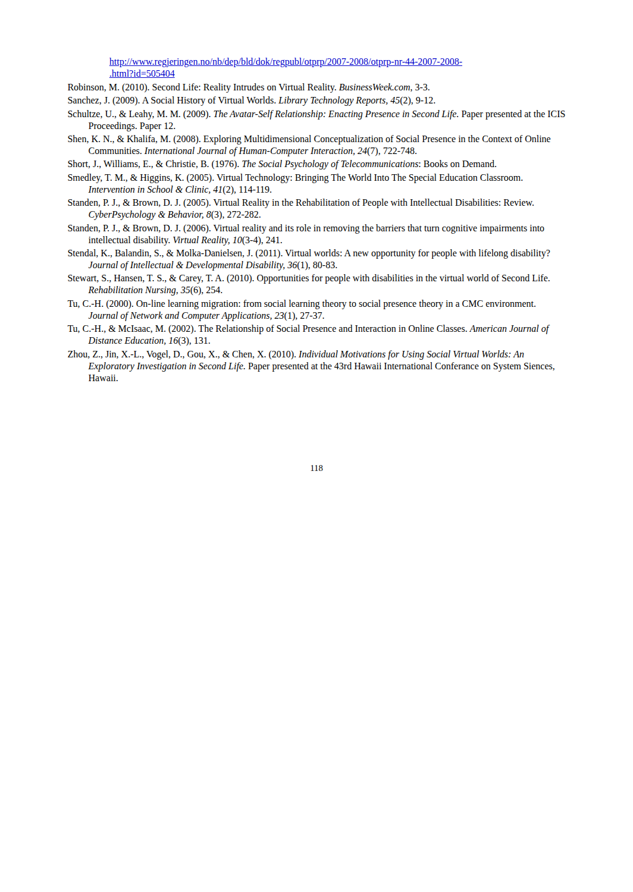http://www.regjeringen.no/nb/dep/bld/dok/regpubl/otprp/2007-2008/otprp-nr-44-2007-2008-
.html?id=505404
Robinson, M. (2010). Second Life: Reality Intrudes on Virtual Reality. BusinessWeek.com, 3-3.
Sanchez, J. (2009). A Social History of Virtual Worlds. Library Technology Reports, 45(2), 9-12.
Schultze, U., & Leahy, M. M. (2009). The Avatar-Self Relationship: Enacting Presence in Second Life. Paper presented at the ICIS Proceedings. Paper 12.
Shen, K. N., & Khalifa, M. (2008). Exploring Multidimensional Conceptualization of Social Presence in the Context of Online Communities. International Journal of Human-Computer Interaction, 24(7), 722-748.
Short, J., Williams, E., & Christie, B. (1976). The Social Psychology of Telecommunications: Books on Demand.
Smedley, T. M., & Higgins, K. (2005). Virtual Technology: Bringing The World Into The Special Education Classroom. Intervention in School & Clinic, 41(2), 114-119.
Standen, P. J., & Brown, D. J. (2005). Virtual Reality in the Rehabilitation of People with Intellectual Disabilities: Review. CyberPsychology & Behavior, 8(3), 272-282.
Standen, P. J., & Brown, D. J. (2006). Virtual reality and its role in removing the barriers that turn cognitive impairments into intellectual disability. Virtual Reality, 10(3-4), 241.
Stendal, K., Balandin, S., & Molka-Danielsen, J. (2011). Virtual worlds: A new opportunity for people with lifelong disability? Journal of Intellectual & Developmental Disability, 36(1), 80-83.
Stewart, S., Hansen, T. S., & Carey, T. A. (2010). Opportunities for people with disabilities in the virtual world of Second Life. Rehabilitation Nursing, 35(6), 254.
Tu, C.-H. (2000). On-line learning migration: from social learning theory to social presence theory in a CMC environment. Journal of Network and Computer Applications, 23(1), 27-37.
Tu, C.-H., & McIsaac, M. (2002). The Relationship of Social Presence and Interaction in Online Classes. American Journal of Distance Education, 16(3), 131.
Zhou, Z., Jin, X.-L., Vogel, D., Gou, X., & Chen, X. (2010). Individual Motivations for Using Social Virtual Worlds: An Exploratory Investigation in Second Life. Paper presented at the 43rd Hawaii International Conferance on System Siences, Hawaii.
118